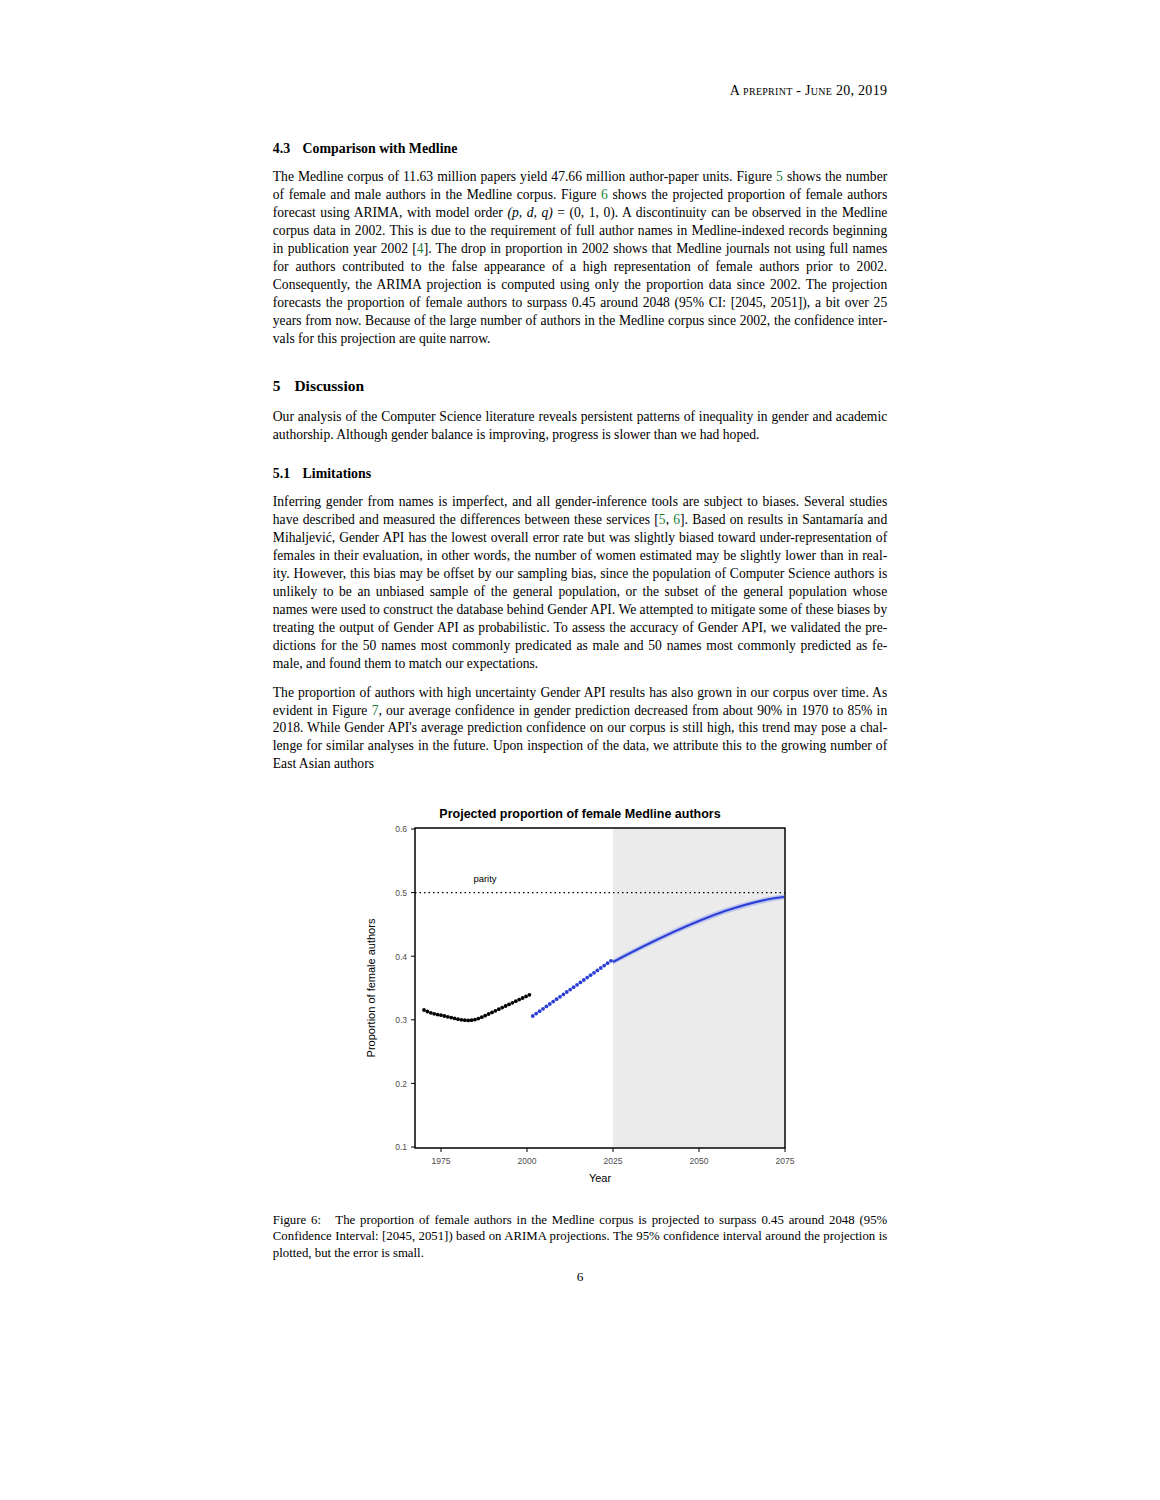A preprint - June 20, 2019
4.3 Comparison with Medline
The Medline corpus of 11.63 million papers yield 47.66 million author-paper units. Figure 5 shows the number of female and male authors in the Medline corpus. Figure 6 shows the projected proportion of female authors forecast using ARIMA, with model order (p, d, q) = (0, 1, 0). A discontinuity can be observed in the Medline corpus data in 2002. This is due to the requirement of full author names in Medline-indexed records beginning in publication year 2002 [4]. The drop in proportion in 2002 shows that Medline journals not using full names for authors contributed to the false appearance of a high representation of female authors prior to 2002. Consequently, the ARIMA projection is computed using only the proportion data since 2002. The projection forecasts the proportion of female authors to surpass 0.45 around 2048 (95% CI: [2045, 2051]), a bit over 25 years from now. Because of the large number of authors in the Medline corpus since 2002, the confidence intervals for this projection are quite narrow.
5 Discussion
Our analysis of the Computer Science literature reveals persistent patterns of inequality in gender and academic authorship. Although gender balance is improving, progress is slower than we had hoped.
5.1 Limitations
Inferring gender from names is imperfect, and all gender-inference tools are subject to biases. Several studies have described and measured the differences between these services [5, 6]. Based on results in Santamaría and Mihaljević, Gender API has the lowest overall error rate but was slightly biased toward under-representation of females in their evaluation, in other words, the number of women estimated may be slightly lower than in reality. However, this bias may be offset by our sampling bias, since the population of Computer Science authors is unlikely to be an unbiased sample of the general population, or the subset of the general population whose names were used to construct the database behind Gender API. We attempted to mitigate some of these biases by treating the output of Gender API as probabilistic. To assess the accuracy of Gender API, we validated the predictions for the 50 names most commonly predicated as male and 50 names most commonly predicted as female, and found them to match our expectations.
The proportion of authors with high uncertainty Gender API results has also grown in our corpus over time. As evident in Figure 7, our average confidence in gender prediction decreased from about 90% in 1970 to 85% in 2018. While Gender API's average prediction confidence on our corpus is still high, this trend may pose a challenge for similar analyses in the future. Upon inspection of the data, we attribute this to the growing number of East Asian authors
Projected proportion of female Medline authors 0.6 0.5 0.4 0.3 0.2 0.1 Proportion of female authors 1975 2000 2025 2050 2075 Year parity
Figure 6: The proportion of female authors in the Medline corpus is projected to surpass 0.45 around 2048 (95% Confidence Interval: [2045, 2051]) based on ARIMA projections. The 95% confidence interval around the projection is plotted, but the error is small.
6